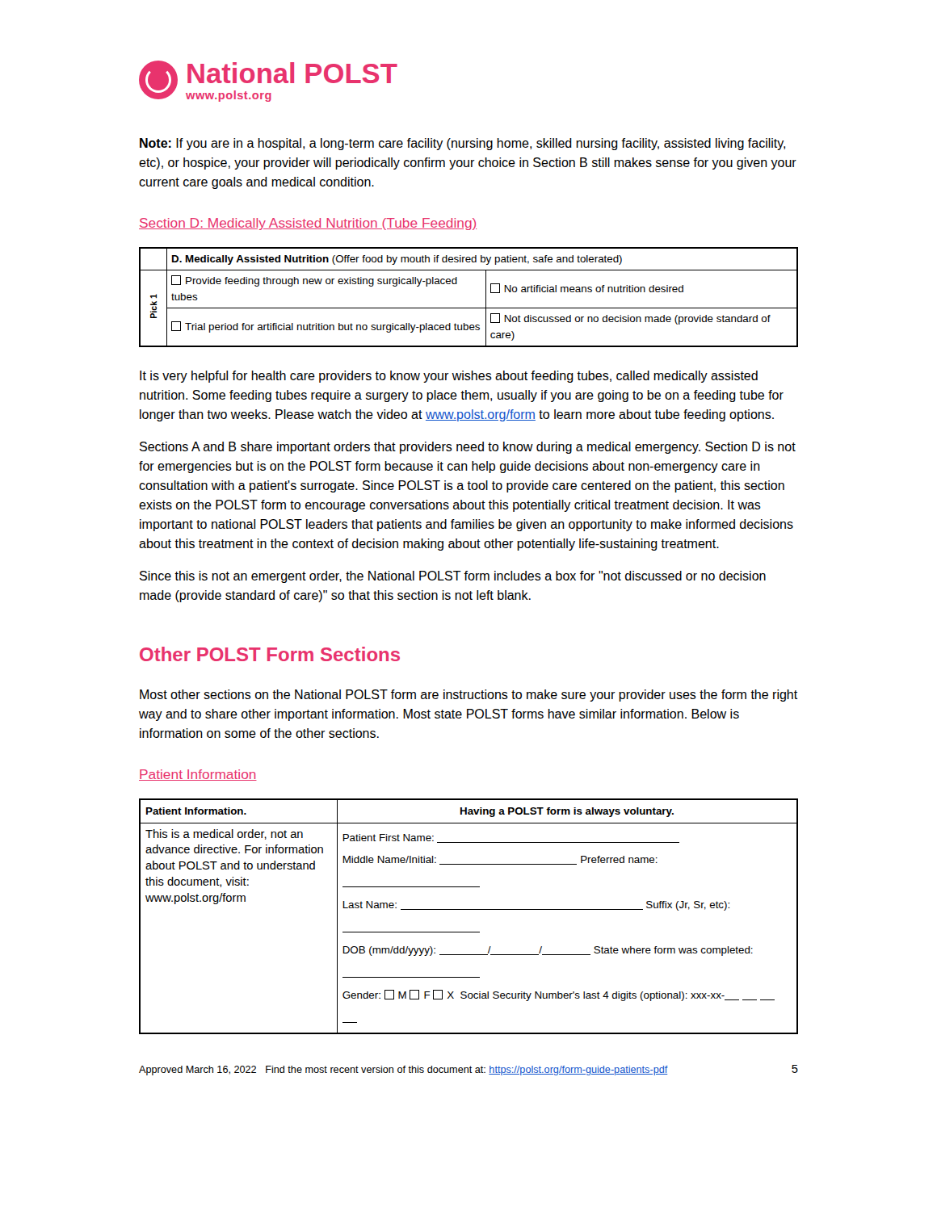National POLST
www.polst.org
Note: If you are in a hospital, a long-term care facility (nursing home, skilled nursing facility, assisted living facility, etc), or hospice, your provider will periodically confirm your choice in Section B still makes sense for you given your current care goals and medical condition.
Section D: Medically Assisted Nutrition (Tube Feeding)
| | D. Medically Assisted Nutrition (Offer food by mouth if desired by patient, safe and tolerated) |
| Pick 1 | Provide feeding through new or existing surgically-placed tubes | No artificial means of nutrition desired |
| Trial period for artificial nutrition but no surgically-placed tubes | Not discussed or no decision made (provide standard of care) |
It is very helpful for health care providers to know your wishes about feeding tubes, called medically assisted nutrition. Some feeding tubes require a surgery to place them, usually if you are going to be on a feeding tube for longer than two weeks. Please watch the video at www.polst.org/form to learn more about tube feeding options.
Sections A and B share important orders that providers need to know during a medical emergency. Section D is not for emergencies but is on the POLST form because it can help guide decisions about non-emergency care in consultation with a patient's surrogate. Since POLST is a tool to provide care centered on the patient, this section exists on the POLST form to encourage conversations about this potentially critical treatment decision. It was important to national POLST leaders that patients and families be given an opportunity to make informed decisions about this treatment in the context of decision making about other potentially life-sustaining treatment.
Since this is not an emergent order, the National POLST form includes a box for "not discussed or no decision made (provide standard of care)" so that this section is not left blank.
Other POLST Form Sections
Most other sections on the National POLST form are instructions to make sure your provider uses the form the right way and to share other important information. Most state POLST forms have similar information. Below is information on some of the other sections.
Patient Information
| Patient Information. | Having a POLST form is always voluntary. |
| This is a medical order, not an advance directive. For information about POLST and to understand this document, visit: www.polst.org/form | Patient First Name: Middle Name/Initial: Preferred name: Last Name: Suffix (Jr, Sr, etc): DOB (mm/dd/yyyy): / / State where form was completed: Gender: M F X Social Security Number's last 4 digits (optional): xxx-xx- |
Approved March 16, 2022 Find the most recent version of this document at: https://polst.org/form-guide-patients-pdf
5